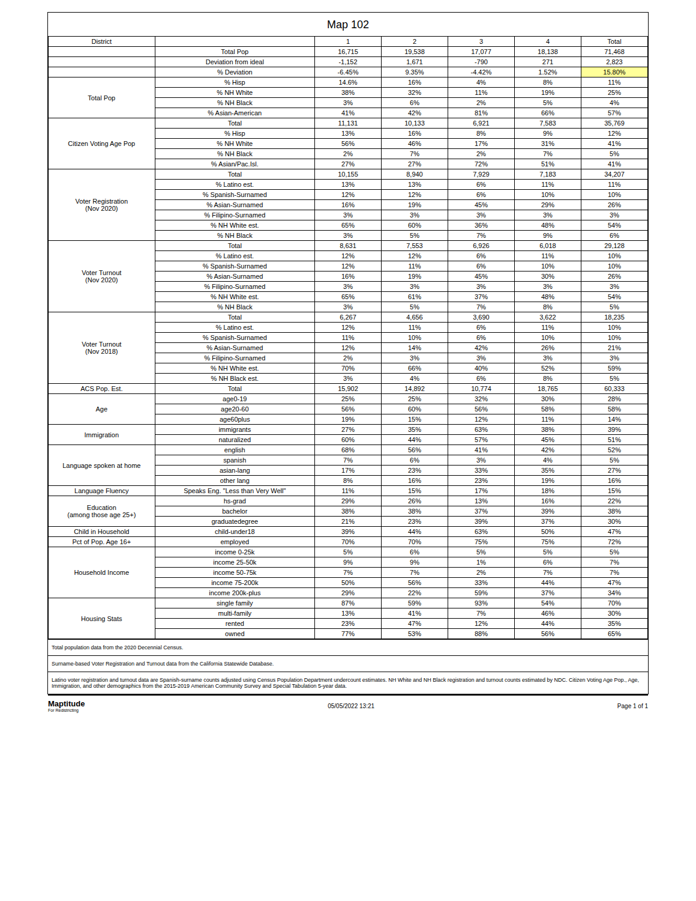Map 102
| District | | 1 | 2 | 3 | 4 | Total |
| | Total Pop | 16,715 | 19,538 | 17,077 | 18,138 | 71,468 |
| | Deviation from ideal | -1,152 | 1,671 | -790 | 271 | 2,823 |
| | % Deviation | -6.45% | 9.35% | -4.42% | 1.52% | 15.80% |
| Total Pop | % Hisp | 14.6% | 16% | 4% | 8% | 11% |
| % NH White | 38% | 32% | 11% | 19% | 25% |
| % NH Black | 3% | 6% | 2% | 5% | 4% |
| % Asian-American | 41% | 42% | 81% | 66% | 57% |
| Citizen Voting Age Pop | Total | 11,131 | 10,133 | 6,921 | 7,583 | 35,769 |
| % Hisp | 13% | 16% | 8% | 9% | 12% |
| % NH White | 56% | 46% | 17% | 31% | 41% |
| % NH Black | 2% | 7% | 2% | 7% | 5% |
| % Asian/Pac.Isl. | 27% | 27% | 72% | 51% | 41% |
| Voter Registration (Nov 2020) | Total | 10,155 | 8,940 | 7,929 | 7,183 | 34,207 |
| % Latino est. | 13% | 13% | 6% | 11% | 11% |
| % Spanish-Surnamed | 12% | 12% | 6% | 10% | 10% |
| % Asian-Surnamed | 16% | 19% | 45% | 29% | 26% |
| % Filipino-Surnamed | 3% | 3% | 3% | 3% | 3% |
| % NH White est. | 65% | 60% | 36% | 48% | 54% |
| % NH Black | 3% | 5% | 7% | 9% | 6% |
| Voter Turnout (Nov 2020) | Total | 8,631 | 7,553 | 6,926 | 6,018 | 29,128 |
| % Latino est. | 12% | 12% | 6% | 11% | 10% |
| % Spanish-Surnamed | 12% | 11% | 6% | 10% | 10% |
| % Asian-Surnamed | 16% | 19% | 45% | 30% | 26% |
| % Filipino-Surnamed | 3% | 3% | 3% | 3% | 3% |
| % NH White est. | 65% | 61% | 37% | 48% | 54% |
| % NH Black | 3% | 5% | 7% | 8% | 5% |
| Voter Turnout (Nov 2018) | Total | 6,267 | 4,656 | 3,690 | 3,622 | 18,235 |
| % Latino est. | 12% | 11% | 6% | 11% | 10% |
| % Spanish-Surnamed | 11% | 10% | 6% | 10% | 10% |
| % Asian-Surnamed | 12% | 14% | 42% | 26% | 21% |
| % Filipino-Surnamed | 2% | 3% | 3% | 3% | 3% |
| % NH White est. | 70% | 66% | 40% | 52% | 59% |
| % NH Black est. | 3% | 4% | 6% | 8% | 5% |
| ACS Pop. Est. | Total | 15,902 | 14,892 | 10,774 | 18,765 | 60,333 |
| Age | age0-19 | 25% | 25% | 32% | 30% | 28% |
| age20-60 | 56% | 60% | 56% | 58% | 58% |
| age60plus | 19% | 15% | 12% | 11% | 14% |
| Immigration | immigrants | 27% | 35% | 63% | 38% | 39% |
| naturalized | 60% | 44% | 57% | 45% | 51% |
| Language spoken at home | english | 68% | 56% | 41% | 42% | 52% |
| spanish | 7% | 6% | 3% | 4% | 5% |
| asian-lang | 17% | 23% | 33% | 35% | 27% |
| other lang | 8% | 16% | 23% | 19% | 16% |
| Language Fluency | Speaks Eng. "Less than Very Well" | 11% | 15% | 17% | 18% | 15% |
| Education (among those age 25+) | hs-grad | 29% | 26% | 13% | 16% | 22% |
| bachelor | 38% | 38% | 37% | 39% | 38% |
| graduatedegree | 21% | 23% | 39% | 37% | 30% |
| Child in Household | child-under18 | 39% | 44% | 63% | 50% | 47% |
| Pct of Pop. Age 16+ | employed | 70% | 70% | 75% | 75% | 72% |
| Household Income | income 0-25k | 5% | 6% | 5% | 5% | 5% |
| income 25-50k | 9% | 9% | 1% | 6% | 7% |
| income 50-75k | 7% | 7% | 2% | 7% | 7% |
| income 75-200k | 50% | 56% | 33% | 44% | 47% |
| income 200k-plus | 29% | 22% | 59% | 37% | 34% |
| Housing Stats | single family | 87% | 59% | 93% | 54% | 70% |
| multi-family | 13% | 41% | 7% | 46% | 30% |
| rented | 23% | 47% | 12% | 44% | 35% |
| owned | 77% | 53% | 88% | 56% | 65% |
Total population data from the 2020 Decennial Census.
Surname-based Voter Registration and Turnout data from the California Statewide Database.
Latino voter registration and turnout data are Spanish-surname counts adjusted using Census Population Department undercount estimates. NH White and NH Black registration and turnout counts estimated by NDC. Citizen Voting Age Pop., Age, Immigration, and other demographics from the 2015-2019 American Community Survey and Special Tabulation 5-year data.
MaptitudeFor Redistricting
05/05/2022 13:21
Page 1 of 1